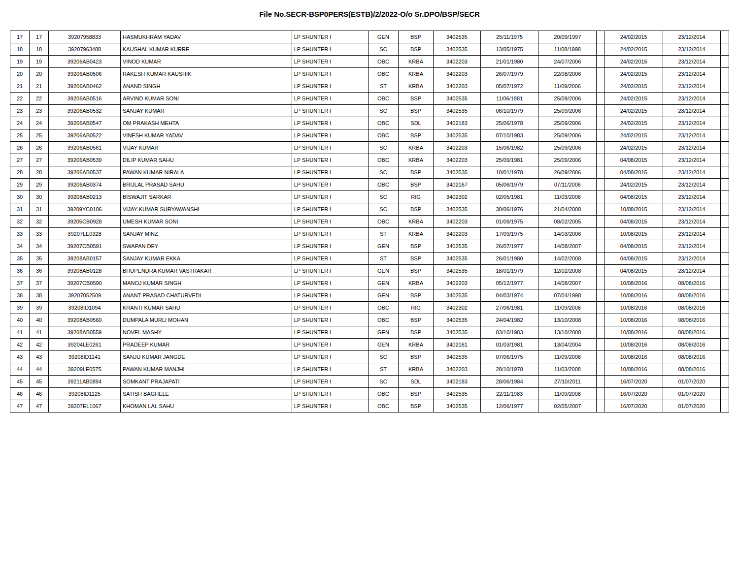File No.SECR-BSP0PERS(ESTB)/2/2022-O/o Sr.DPO/BSP/SECR
| 17 | 17 | 39207958833 | HASMUKHRAM YADAV | LP SHUNTER I | GEN | BSP | 3402535 | 25/11/1975 | 20/09/1997 | | 24/02/2015 | 23/12/2014 | |
| 18 | 18 | 39207963488 | KAUSHAL KUMAR KURRE | LP SHUNTER I | SC | BSP | 3402535 | 13/05/1975 | 11/08/1998 | | 24/02/2015 | 23/12/2014 | |
| 19 | 19 | 39206AB0423 | VINOD KUMAR | LP SHUNTER I | OBC | KRBA | 3402203 | 21/01/1980 | 24/07/2006 | | 24/02/2015 | 23/12/2014 | |
| 20 | 20 | 39206AB0506 | RAKESH KUMAR KAUSHIK | LP SHUNTER I | OBC | KRBA | 3402203 | 26/07/1979 | 22/08/2006 | | 24/02/2015 | 23/12/2014 | |
| 21 | 21 | 39206AB0462 | ANAND SINGH | LP SHUNTER I | ST | KRBA | 3402203 | 05/07/1972 | 11/09/2006 | | 24/02/2015 | 23/12/2014 | |
| 22 | 22 | 39206AB0516 | ARVIND KUMAR SONI | LP SHUNTER I | OBC | BSP | 3402535 | 11/06/1981 | 25/09/2006 | | 24/02/2015 | 23/12/2014 | |
| 23 | 23 | 39206AB0532 | SANJAY KUMAR | LP SHUNTER I | SC | BSP | 3402535 | 06/10/1979 | 25/09/2006 | | 24/02/2015 | 23/12/2014 | |
| 24 | 24 | 39206AB0547 | OM PRAKASH MEHTA | LP SHUNTER I | OBC | SDL | 3402183 | 25/06/1978 | 25/09/2006 | | 24/02/2015 | 23/12/2014 | |
| 25 | 25 | 39206AB0522 | VINESH KUMAR YADAV | LP SHUNTER I | OBC | BSP | 3402535 | 07/10/1983 | 25/09/2006 | | 24/02/2015 | 23/12/2014 | |
| 26 | 26 | 39206AB0561 | VIJAY KUMAR | LP SHUNTER I | SC | KRBA | 3402203 | 15/06/1982 | 25/09/2006 | | 24/02/2015 | 23/12/2014 | |
| 27 | 27 | 39206AB0539 | DILIP KUMAR SAHU | LP SHUNTER I | OBC | KRBA | 3402203 | 25/09/1981 | 25/09/2006 | | 04/08/2015 | 23/12/2014 | |
| 28 | 28 | 39206AB0537 | PAWAN KUMAR NIRALA | LP SHUNTER I | SC | BSP | 3402535 | 10/01/1978 | 26/09/2006 | | 04/08/2015 | 23/12/2014 | |
| 29 | 29 | 39206AB0374 | BRIJLAL PRASAD SAHU | LP SHUNTER I | OBC | BSP | 3402167 | 05/06/1979 | 07/11/2006 | | 24/02/2015 | 23/12/2014 | |
| 30 | 30 | 39208AB0213 | BISWAJIT SARKAR | LP SHUNTER I | SC | RIG | 3402302 | 02/05/1981 | 11/03/2008 | | 04/08/2015 | 23/12/2014 | |
| 31 | 31 | 39209YC0106 | VIJAY KUMAR SURYAWANSHI | LP SHUNTER I | SC | BSP | 3402535 | 30/06/1976 | 21/04/2008 | | 10/08/2015 | 23/12/2014 | |
| 32 | 32 | 39205CB0928 | UMESH KUMAR SONI | LP SHUNTER I | OBC | KRBA | 3402203 | 01/09/1975 | 08/02/2005 | | 04/08/2015 | 23/12/2014 | |
| 33 | 33 | 39207LE0328 | SANJAY MINZ | LP SHUNTER I | ST | KRBA | 3402203 | 17/09/1975 | 14/03/2006 | | 10/08/2015 | 23/12/2014 | |
| 34 | 34 | 39207CB0591 | SWAPAN DEY | LP SHUNTER I | GEN | BSP | 3402535 | 26/07/1977 | 14/08/2007 | | 04/08/2015 | 23/12/2014 | |
| 35 | 35 | 39208AB0157 | SANJAY KUMAR EKKA | LP SHUNTER I | ST | BSP | 3402535 | 26/01/1980 | 14/02/2008 | | 04/08/2015 | 23/12/2014 | |
| 36 | 36 | 39208AB0128 | BHUPENDRA KUMAR VASTRAKAR | LP SHUNTER I | GEN | BSP | 3402535 | 18/01/1979 | 12/02/2008 | | 04/08/2015 | 23/12/2014 | |
| 37 | 37 | 39207CB0590 | MANOJ KUMAR SINGH | LP SHUNTER I | GEN | KRBA | 3402203 | 05/12/1977 | 14/08/2007 | | 10/08/2016 | 08/08/2016 | |
| 38 | 38 | 39207052509 | ANANT PRASAD CHATURVEDI | LP SHUNTER I | GEN | BSP | 3402535 | 04/03/1974 | 07/04/1998 | | 10/08/2016 | 08/08/2016 | |
| 39 | 39 | 39208ID1094 | KRANTI KUMAR SAHU | LP SHUNTER I | OBC | RIG | 3402302 | 27/06/1981 | 11/09/2008 | | 10/08/2016 | 08/08/2016 | |
| 40 | 40 | 39208AB0560 | DUMPALA MURLI MOHAN | LP SHUNTER I | OBC | BSP | 3402535 | 24/04/1982 | 13/10/2008 | | 10/08/2016 | 08/08/2016 | |
| 41 | 41 | 39208AB0559 | NOVEL MASHY | LP SHUNTER I | GEN | BSP | 3402535 | 03/10/1983 | 13/10/2008 | | 10/08/2016 | 08/08/2016 | |
| 42 | 42 | 39204LE0261 | PRADEEP KUMAR | LP SHUNTER I | GEN | KRBA | 3402161 | 01/03/1981 | 13/04/2004 | | 10/08/2016 | 08/08/2016 | |
| 43 | 43 | 39208ID1141 | SANJU KUMAR JANGDE | LP SHUNTER I | SC | BSP | 3402535 | 07/06/1975 | 11/09/2008 | | 10/08/2016 | 08/08/2016 | |
| 44 | 44 | 39209LE0575 | PAWAN KUMAR MANJHI | LP SHUNTER I | ST | KRBA | 3402203 | 28/10/1978 | 11/03/2008 | | 10/08/2016 | 08/08/2016 | |
| 45 | 45 | 39211AB0894 | SOMKANT PRAJAPATI | LP SHUNTER I | SC | SDL | 3402183 | 28/06/1984 | 27/10/2011 | | 16/07/2020 | 01/07/2020 | |
| 46 | 46 | 39208ID1125 | SATISH BAGHELE | LP SHUNTER I | OBC | BSP | 3402535 | 22/11/1983 | 11/09/2008 | | 16/07/2020 | 01/07/2020 | |
| 47 | 47 | 39207EL1067 | KHOMAN LAL SAHU | LP SHUNTER I | OBC | BSP | 3402535 | 12/06/1977 | 02/05/2007 | | 16/07/2020 | 01/07/2020 | |